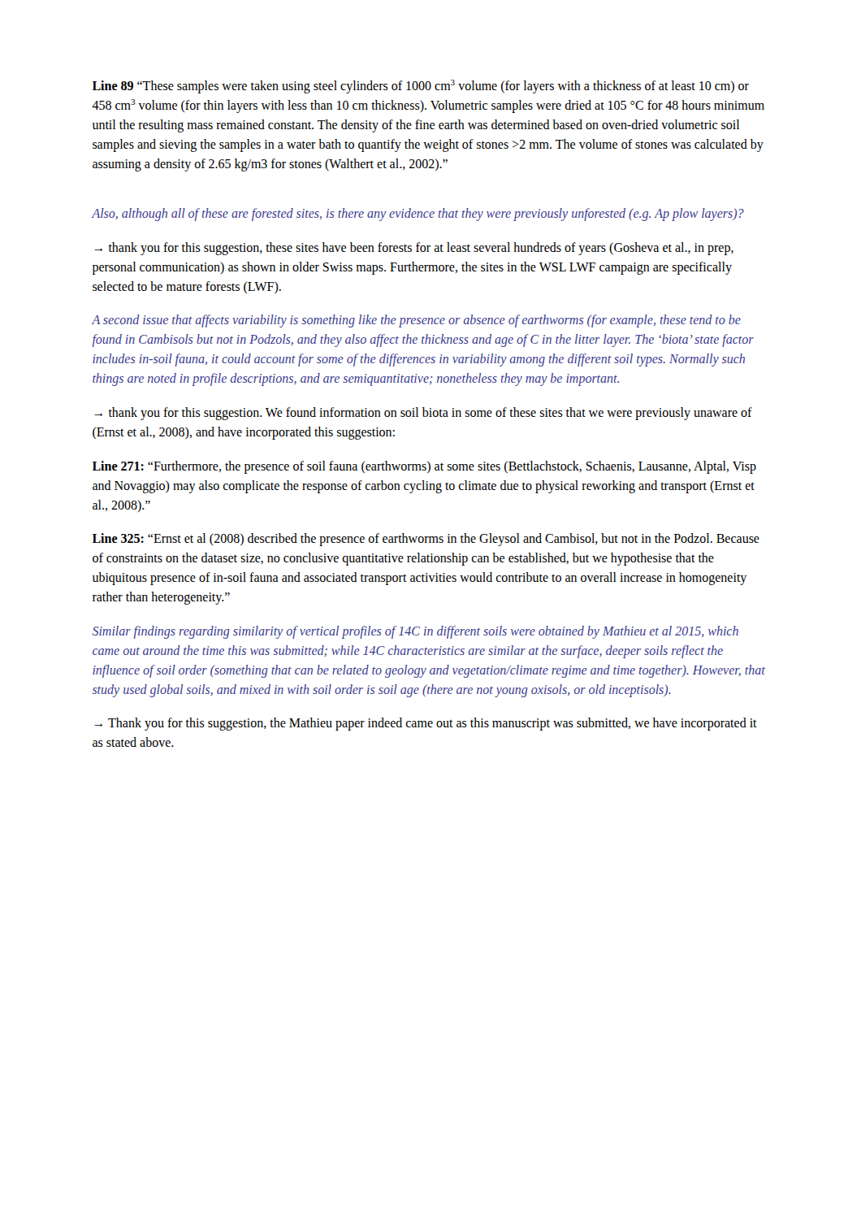Line 89 “These samples were taken using steel cylinders of 1000 cm3 volume (for layers with a thickness of at least 10 cm) or 458 cm3 volume (for thin layers with less than 10 cm thickness). Volumetric samples were dried at 105 °C for 48 hours minimum until the resulting mass remained constant. The density of the fine earth was determined based on oven-dried volumetric soil samples and sieving the samples in a water bath to quantify the weight of stones >2 mm. The volume of stones was calculated by assuming a density of 2.65 kg/m3 for stones (Walthert et al., 2002).”
Also, although all of these are forested sites, is there any evidence that they were previously unforested (e.g. Ap plow layers)?
→ thank you for this suggestion, these sites have been forests for at least several hundreds of years (Gosheva et al., in prep, personal communication) as shown in older Swiss maps. Furthermore, the sites in the WSL LWF campaign are specifically selected to be mature forests (LWF).
A second issue that affects variability is something like the presence or absence of earthworms (for example, these tend to be found in Cambisols but not in Podzols, and they also affect the thickness and age of C in the litter layer. The ‘biota’ state factor includes in-soil fauna, it could account for some of the differences in variability among the different soil types. Normally such things are noted in profile descriptions, and are semiquantitative; nonetheless they may be important.
→ thank you for this suggestion. We found information on soil biota in some of these sites that we were previously unaware of (Ernst et al., 2008), and have incorporated this suggestion:
Line 271: “Furthermore, the presence of soil fauna (earthworms) at some sites (Bettlachstock, Schaenis, Lausanne, Alptal, Visp and Novaggio) may also complicate the response of carbon cycling to climate due to physical reworking and transport (Ernst et al., 2008).”
Line 325: “Ernst et al (2008) described the presence of earthworms in the Gleysol and Cambisol, but not in the Podzol. Because of constraints on the dataset size, no conclusive quantitative relationship can be established, but we hypothesise that the ubiquitous presence of in-soil fauna and associated transport activities would contribute to an overall increase in homogeneity rather than heterogeneity.”
Similar findings regarding similarity of vertical profiles of 14C in different soils were obtained by Mathieu et al 2015, which came out around the time this was submitted; while 14C characteristics are similar at the surface, deeper soils reflect the influence of soil order (something that can be related to geology and vegetation/climate regime and time together). However, that study used global soils, and mixed in with soil order is soil age (there are not young oxisols, or old inceptisols).
→ Thank you for this suggestion, the Mathieu paper indeed came out as this manuscript was submitted, we have incorporated it as stated above.